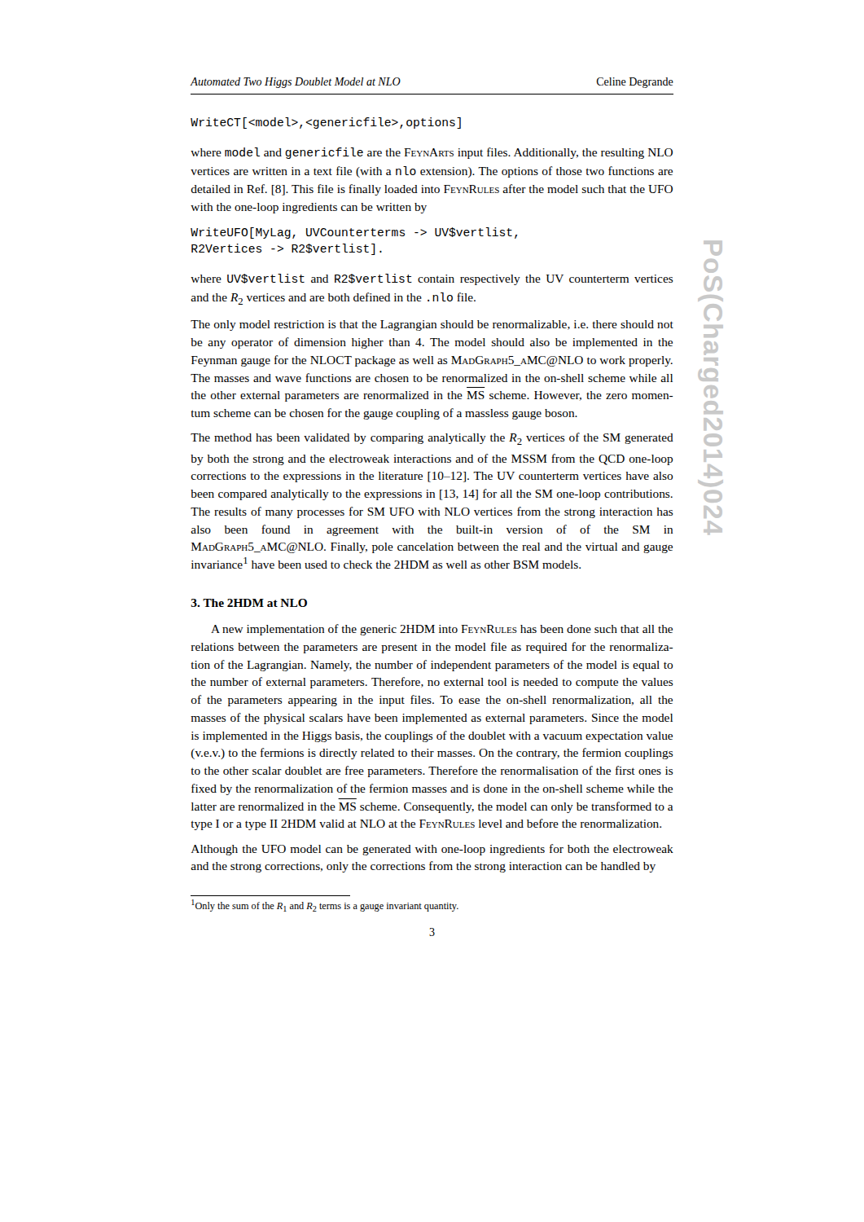PoS(Charged2014)024
Automated Two Higgs Doublet Model at NLO
Celine Degrande
WriteCT[<model>,<genericfile>,options]
where model and genericfile are the FeynArts input files. Additionally, the resulting NLO vertices are written in a text file (with a nlo extension). The options of those two functions are detailed in Ref. [8]. This file is finally loaded into FeynRules after the model such that the UFO with the one-loop ingredients can be written by
WriteUFO[MyLag, UVCounterterms -> UV$vertlist, R2Vertices -> R2$vertlist].
where UV$vertlist and R2$vertlist contain respectively the UV counterterm vertices and the R2 vertices and are both defined in the .nlo file.
The only model restriction is that the Lagrangian should be renormalizable, i.e. there should not be any operator of dimension higher than 4. The model should also be implemented in the Feynman gauge for the NLOCT package as well as MadGraph5_aMC@NLO to work properly. The masses and wave functions are chosen to be renormalized in the on-shell scheme while all the other external parameters are renormalized in the MS scheme. However, the zero momentum scheme can be chosen for the gauge coupling of a massless gauge boson.
The method has been validated by comparing analytically the R2 vertices of the SM generated by both the strong and the electroweak interactions and of the MSSM from the QCD one-loop corrections to the expressions in the literature [10–12]. The UV counterterm vertices have also been compared analytically to the expressions in [13, 14] for all the SM one-loop contributions. The results of many processes for SM UFO with NLO vertices from the strong interaction has also been found in agreement with the built-in version of of the SM in MadGraph5_aMC@NLO. Finally, pole cancelation between the real and the virtual and gauge invariance1 have been used to check the 2HDM as well as other BSM models.
3. The 2HDM at NLO
A new implementation of the generic 2HDM into FeynRules has been done such that all the relations between the parameters are present in the model file as required for the renormalization of the Lagrangian. Namely, the number of independent parameters of the model is equal to the number of external parameters. Therefore, no external tool is needed to compute the values of the parameters appearing in the input files. To ease the on-shell renormalization, all the masses of the physical scalars have been implemented as external parameters. Since the model is implemented in the Higgs basis, the couplings of the doublet with a vacuum expectation value (v.e.v.) to the fermions is directly related to their masses. On the contrary, the fermion couplings to the other scalar doublet are free parameters. Therefore the renormalisation of the first ones is fixed by the renormalization of the fermion masses and is done in the on-shell scheme while the latter are renormalized in the MS scheme. Consequently, the model can only be transformed to a type I or a type II 2HDM valid at NLO at the FeynRules level and before the renormalization.
Although the UFO model can be generated with one-loop ingredients for both the electroweak and the strong corrections, only the corrections from the strong interaction can be handled by
1Only the sum of the R1 and R2 terms is a gauge invariant quantity.
3